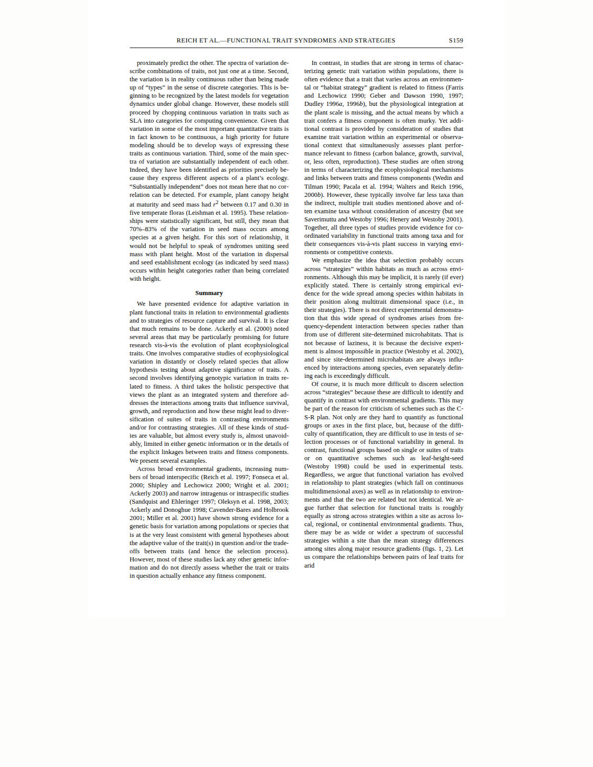Reich et al.—Functional Trait Syndromes and Strategies S159
proximately predict the other. The spectra of variation describe combinations of traits, not just one at a time. Second, the variation is in reality continuous rather than being made up of “types” in the sense of discrete categories. This is beginning to be recognized by the latest models for vegetation dynamics under global change. However, these models still proceed by chopping continuous variation in traits such as SLA into categories for computing convenience. Given that variation in some of the most important quantitative traits is in fact known to be continuous, a high priority for future modeling should be to develop ways of expressing these traits as continuous variation. Third, some of the main spectra of variation are substantially independent of each other. Indeed, they have been identified as priorities precisely because they express different aspects of a plant’s ecology. “Substantially independent” does not mean here that no correlation can be detected. For example, plant canopy height at maturity and seed mass had r2 between 0.17 and 0.30 in five temperate floras (Leishman et al. 1995). These relationships were statistically significant, but still, they mean that 70%–83% of the variation in seed mass occurs among species at a given height. For this sort of relationship, it would not be helpful to speak of syndromes uniting seed mass with plant height. Most of the variation in dispersal and seed establishment ecology (as indicated by seed mass) occurs within height categories rather than being correlated with height.
Summary
We have presented evidence for adaptive variation in plant functional traits in relation to environmental gradients and to strategies of resource capture and survival. It is clear that much remains to be done. Ackerly et al. (2000) noted several areas that may be particularly promising for future research vis-à-vis the evolution of plant ecophysiological traits. One involves comparative studies of ecophysiological variation in distantly or closely related species that allow hypothesis testing about adaptive significance of traits. A second involves identifying genotypic variation in traits related to fitness. A third takes the holistic perspective that views the plant as an integrated system and therefore addresses the interactions among traits that influence survival, growth, and reproduction and how these might lead to diversification of suites of traits in contrasting environments and/or for contrasting strategies. All of these kinds of studies are valuable, but almost every study is, almost unavoidably, limited in either genetic information or in the details of the explicit linkages between traits and fitness components. We present several examples.
Across broad environmental gradients, increasing numbers of broad interspecific (Reich et al. 1997; Fonseca et al. 2000; Shipley and Lechowicz 2000; Wright et al. 2001; Ackerly 2003) and narrow intragenus or intraspecific studies (Sandquist and Ehleringer 1997; Oleksyn et al. 1998, 2003; Ackerly and Donoghue 1998; Cavender-Bares and Holbrook 2001; Miller et al. 2001) have shown strong evidence for a genetic basis for variation among populations or species that is at the very least consistent with general hypotheses about the adaptive value of the trait(s) in question and/or the trade-offs between traits (and hence the selection process). However, most of these studies lack any other genetic information and do not directly assess whether the trait or traits in question actually enhance any fitness component.
In contrast, in studies that are strong in terms of characterizing genetic trait variation within populations, there is often evidence that a trait that varies across an environmental or “habitat strategy” gradient is related to fitness (Farris and Lechowicz 1990; Geber and Dawson 1990, 1997; Dudley 1996a, 1996b), but the physiological integration at the plant scale is missing, and the actual means by which a trait confers a fitness component is often murky. Yet additional contrast is provided by consideration of studies that examine trait variation within an experimental or observational context that simultaneously assesses plant performance relevant to fitness (carbon balance, growth, survival, or, less often, reproduction). These studies are often strong in terms of characterizing the ecophysiological mechanisms and links between traits and fitness components (Wedin and Tilman 1990; Pacala et al. 1994; Walters and Reich 1996, 2000b). However, these typically involve far less taxa than the indirect, multiple trait studies mentioned above and often examine taxa without consideration of ancestry (but see Saverimuttu and Westoby 1996; Henery and Westoby 2001). Together, all three types of studies provide evidence for coordinated variability in functional traits among taxa and for their consequences vis-à-vis plant success in varying environments or competitive contexts.
We emphasize the idea that selection probably occurs across “strategies” within habitats as much as across environments. Although this may be implicit, it is rarely (if ever) explicitly stated. There is certainly strong empirical evidence for the wide spread among species within habitats in their position along multitrait dimensional space (i.e., in their strategies). There is not direct experimental demonstration that this wide spread of syndromes arises from frequency-dependent interaction between species rather than from use of different site-determined microhabitats. That is not because of laziness, it is because the decisive experiment is almost impossible in practice (Westoby et al. 2002), and since site-determined microhabitats are always influenced by interactions among species, even separately defining each is exceedingly difficult.
Of course, it is much more difficult to discern selection across “strategies” because these are difficult to identify and quantify in contrast with environmental gradients. This may be part of the reason for criticism of schemes such as the C-S-R plan. Not only are they hard to quantify as functional groups or axes in the first place, but, because of the difficulty of quantification, they are difficult to use in tests of selection processes or of functional variability in general. In contrast, functional groups based on single or suites of traits or on quantitative schemes such as leaf-height-seed (Westoby 1998) could be used in experimental tests. Regardless, we argue that functional variation has evolved in relationship to plant strategies (which fall on continuous multidimensional axes) as well as in relationship to environments and that the two are related but not identical. We argue further that selection for functional traits is roughly equally as strong across strategies within a site as across local, regional, or continental environmental gradients. Thus, there may be as wide or wider a spectrum of successful strategies within a site than the mean strategy differences among sites along major resource gradients (figs. 1, 2). Let us compare the relationships between pairs of leaf traits for arid